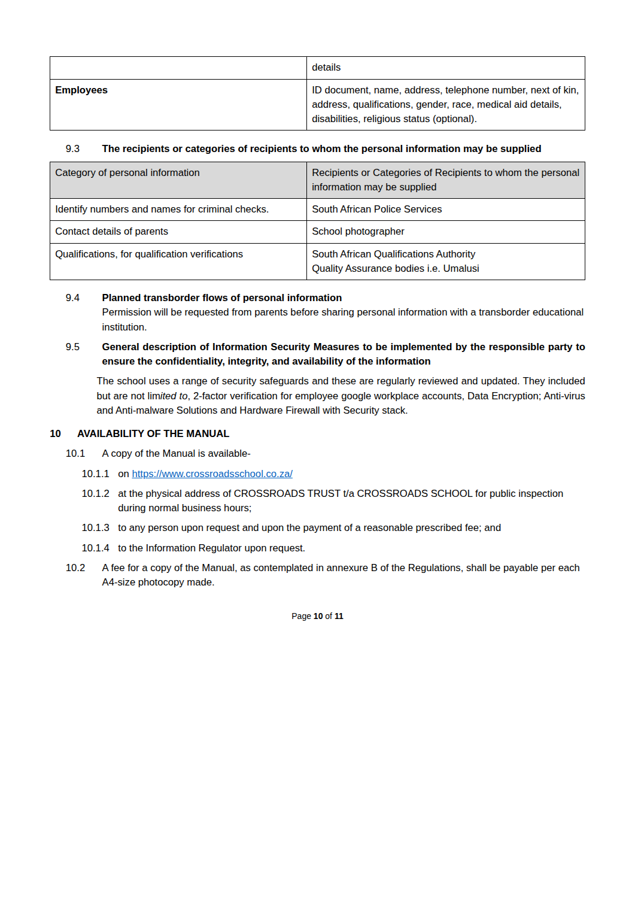| | details |
| Employees | ID document, name, address, telephone number, next of kin, address, qualifications, gender, race, medical aid details, disabilities, religious status (optional). |
9.3 The recipients or categories of recipients to whom the personal information may be supplied
| Category of personal information | Recipients or Categories of Recipients to whom the personal information may be supplied |
| --- | --- |
| Identify numbers and names for criminal checks. | South African Police Services |
| Contact details of parents | School photographer |
| Qualifications, for qualification verifications | South African Qualifications Authority Quality Assurance bodies i.e. Umalusi |
9.4 Planned transborder flows of personal information
Permission will be requested from parents before sharing personal information with a transborder educational institution.
9.5 General description of Information Security Measures to be implemented by the responsible party to ensure the confidentiality, integrity, and availability of the information
The school uses a range of security safeguards and these are regularly reviewed and updated. They included but are not limited to, 2-factor verification for employee google workplace accounts, Data Encryption; Anti-virus and Anti-malware Solutions and Hardware Firewall with Security stack.
10 AVAILABILITY OF THE MANUAL
10.1 A copy of the Manual is available-
10.1.1 on https://www.crossroadsschool.co.za/
10.1.2 at the physical address of CROSSROADS TRUST t/a CROSSROADS SCHOOL for public inspection during normal business hours;
10.1.3 to any person upon request and upon the payment of a reasonable prescribed fee; and
10.1.4 to the Information Regulator upon request.
10.2 A fee for a copy of the Manual, as contemplated in annexure B of the Regulations, shall be payable per each A4-size photocopy made.
Page 10 of 11